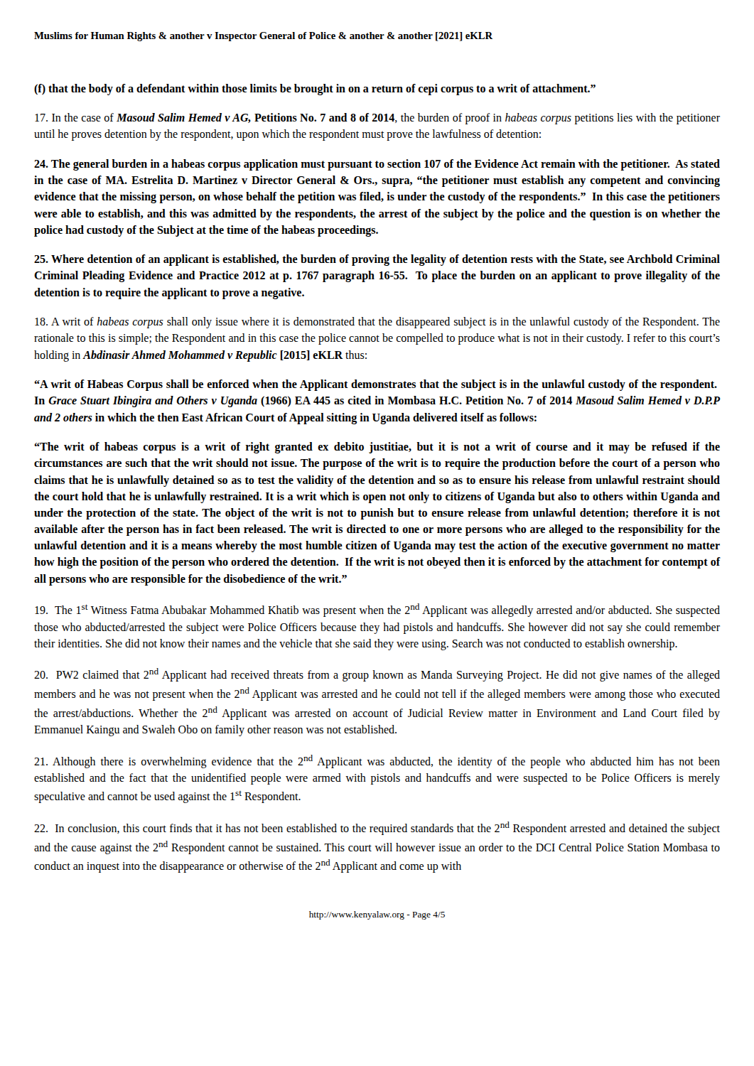Muslims for Human Rights & another v Inspector General of Police & another & another [2021] eKLR
(f) that the body of a defendant within those limits be brought in on a return of cepi corpus to a writ of attachment.”
17. In the case of Masoud Salim Hemed v AG, Petitions No. 7 and 8 of 2014, the burden of proof in habeas corpus petitions lies with the petitioner until he proves detention by the respondent, upon which the respondent must prove the lawfulness of detention:
24. The general burden in a habeas corpus application must pursuant to section 107 of the Evidence Act remain with the petitioner. As stated in the case of MA. Estrelita D. Martinez v Director General & Ors., supra, “the petitioner must establish any competent and convincing evidence that the missing person, on whose behalf the petition was filed, is under the custody of the respondents.” In this case the petitioners were able to establish, and this was admitted by the respondents, the arrest of the subject by the police and the question is on whether the police had custody of the Subject at the time of the habeas proceedings.
25. Where detention of an applicant is established, the burden of proving the legality of detention rests with the State, see Archbold Criminal Criminal Pleading Evidence and Practice 2012 at p. 1767 paragraph 16-55. To place the burden on an applicant to prove illegality of the detention is to require the applicant to prove a negative.
18. A writ of habeas corpus shall only issue where it is demonstrated that the disappeared subject is in the unlawful custody of the Respondent. The rationale to this is simple; the Respondent and in this case the police cannot be compelled to produce what is not in their custody. I refer to this court’s holding in Abdinasir Ahmed Mohammed v Republic [2015] eKLR thus:
“A writ of Habeas Corpus shall be enforced when the Applicant demonstrates that the subject is in the unlawful custody of the respondent. In Grace Stuart Ibingira and Others v Uganda (1966) EA 445 as cited in Mombasa H.C. Petition No. 7 of 2014 Masoud Salim Hemed v D.P.P and 2 others in which the then East African Court of Appeal sitting in Uganda delivered itself as follows:
“The writ of habeas corpus is a writ of right granted ex debito justitiae, but it is not a writ of course and it may be refused if the circumstances are such that the writ should not issue. The purpose of the writ is to require the production before the court of a person who claims that he is unlawfully detained so as to test the validity of the detention and so as to ensure his release from unlawful restraint should the court hold that he is unlawfully restrained. It is a writ which is open not only to citizens of Uganda but also to others within Uganda and under the protection of the state. The object of the writ is not to punish but to ensure release from unlawful detention; therefore it is not available after the person has in fact been released. The writ is directed to one or more persons who are alleged to the responsibility for the unlawful detention and it is a means whereby the most humble citizen of Uganda may test the action of the executive government no matter how high the position of the person who ordered the detention. If the writ is not obeyed then it is enforced by the attachment for contempt of all persons who are responsible for the disobedience of the writ.”
19. The 1st Witness Fatma Abubakar Mohammed Khatib was present when the 2nd Applicant was allegedly arrested and/or abducted. She suspected those who abducted/arrested the subject were Police Officers because they had pistols and handcuffs. She however did not say she could remember their identities. She did not know their names and the vehicle that she said they were using. Search was not conducted to establish ownership.
20. PW2 claimed that 2nd Applicant had received threats from a group known as Manda Surveying Project. He did not give names of the alleged members and he was not present when the 2nd Applicant was arrested and he could not tell if the alleged members were among those who executed the arrest/abductions. Whether the 2nd Applicant was arrested on account of Judicial Review matter in Environment and Land Court filed by Emmanuel Kaingu and Swaleh Obo on family other reason was not established.
21. Although there is overwhelming evidence that the 2nd Applicant was abducted, the identity of the people who abducted him has not been established and the fact that the unidentified people were armed with pistols and handcuffs and were suspected to be Police Officers is merely speculative and cannot be used against the 1st Respondent.
22. In conclusion, this court finds that it has not been established to the required standards that the 2nd Respondent arrested and detained the subject and the cause against the 2nd Respondent cannot be sustained. This court will however issue an order to the DCI Central Police Station Mombasa to conduct an inquest into the disappearance or otherwise of the 2nd Applicant and come up with
http://www.kenyalaw.org - Page 4/5